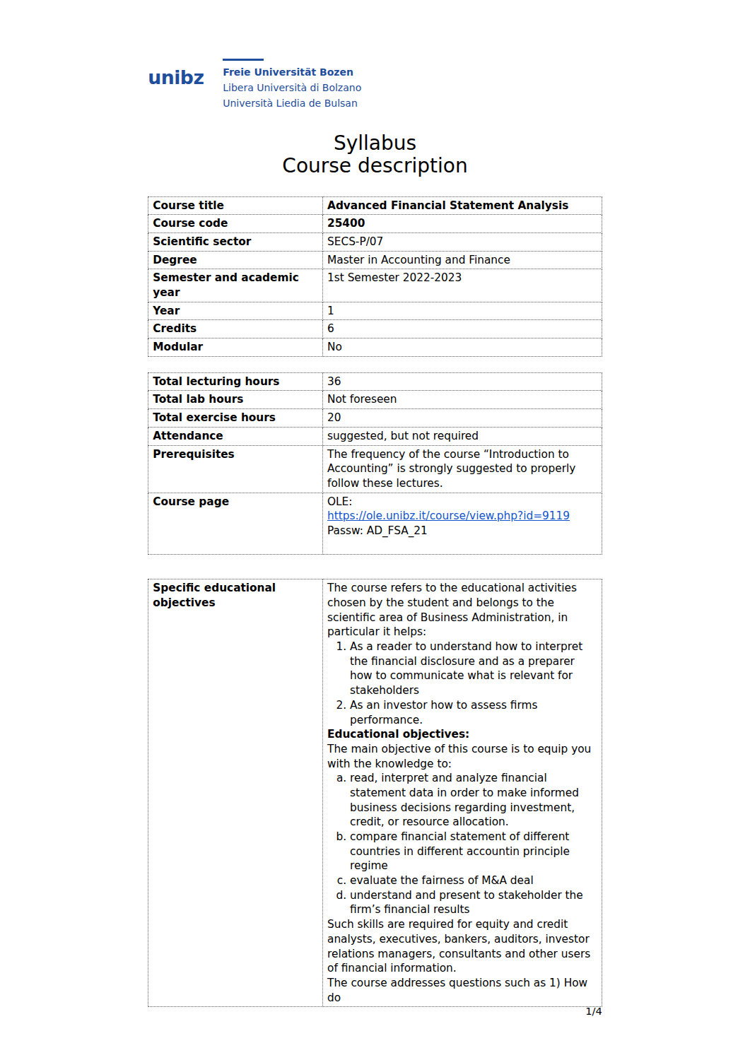unibz
Freie Universität Bozen
Libera Università di Bolzano
Università Liedia de Bulsan
SyllabusCourse description
| Course title | Advanced Financial Statement Analysis |
| Course code | 25400 |
| Scientific sector | SECS-P/07 |
| Degree | Master in Accounting and Finance |
| Semester and academic year | 1st Semester 2022-2023 |
| Year | 1 |
| Credits | 6 |
| Modular | No |
| Total lecturing hours | 36 |
| Total lab hours | Not foreseen |
| Total exercise hours | 20 |
| Attendance | suggested, but not required |
| Prerequisites | The frequency of the course “Introduction to Accounting” is strongly suggested to properly follow these lectures. |
| Course page | OLE: https://ole.unibz.it/course/view.php?id=9119 Passw: AD_FSA_21 |
| Specific educational objectives | The course refers to the educational activities chosen by the student and belongs to the scientific area of Business Administration, in particular it helps: As a reader to understand how to interpret the financial disclosure and as a preparer how to communicate what is relevant for stakeholders As an investor how to assess firms performance. Educational objectives: The main objective of this course is to equip you with the knowledge to: read, interpret and analyze financial statement data in order to make informed business decisions regarding investment, credit, or resource allocation. compare financial statement of different countries in different accountin principle regime evaluate the fairness of M&A deal understand and present to stakeholder the firm’s financial results Such skills are required for equity and credit analysts, executives, bankers, auditors, investor relations managers, consultants and other users of financial information. The course addresses questions such as 1) How do |
1/4